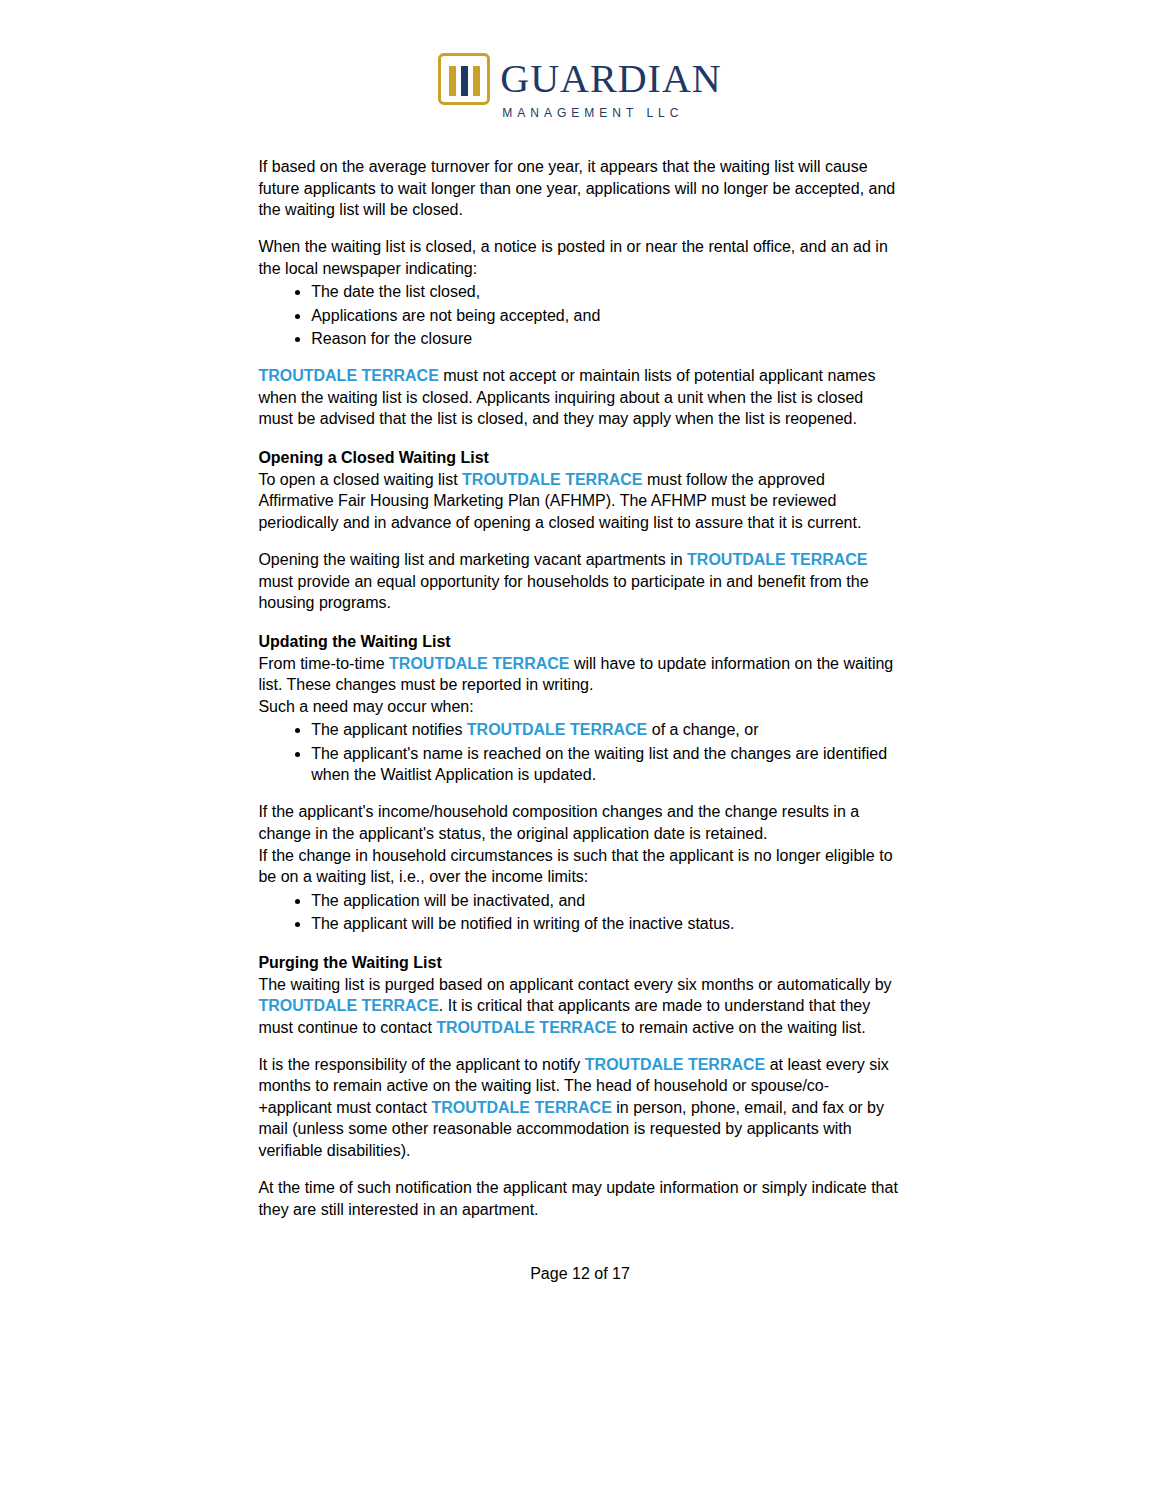GUARDIAN
MANAGEMENT LLC
If based on the average turnover for one year, it appears that the waiting list will cause future applicants to wait longer than one year, applications will no longer be accepted, and the waiting list will be closed.
When the waiting list is closed, a notice is posted in or near the rental office, and an ad in the local newspaper indicating:
The date the list closed,
Applications are not being accepted, and
Reason for the closure
TROUTDALE TERRACE must not accept or maintain lists of potential applicant names when the waiting list is closed. Applicants inquiring about a unit when the list is closed must be advised that the list is closed, and they may apply when the list is reopened.
Opening a Closed Waiting List
To open a closed waiting list TROUTDALE TERRACE must follow the approved Affirmative Fair Housing Marketing Plan (AFHMP). The AFHMP must be reviewed periodically and in advance of opening a closed waiting list to assure that it is current.
Opening the waiting list and marketing vacant apartments in TROUTDALE TERRACE must provide an equal opportunity for households to participate in and benefit from the housing programs.
Updating the Waiting List
From time-to-time TROUTDALE TERRACE will have to update information on the waiting list. These changes must be reported in writing.
Such a need may occur when:
The applicant notifies TROUTDALE TERRACE of a change, or
The applicant's name is reached on the waiting list and the changes are identified when the Waitlist Application is updated.
If the applicant's income/household composition changes and the change results in a change in the applicant's status, the original application date is retained.
If the change in household circumstances is such that the applicant is no longer eligible to be on a waiting list, i.e., over the income limits:
The application will be inactivated, and
The applicant will be notified in writing of the inactive status.
Purging the Waiting List
The waiting list is purged based on applicant contact every six months or automatically by TROUTDALE TERRACE. It is critical that applicants are made to understand that they must continue to contact TROUTDALE TERRACE to remain active on the waiting list.
It is the responsibility of the applicant to notify TROUTDALE TERRACE at least every six months to remain active on the waiting list. The head of household or spouse/co- +applicant must contact TROUTDALE TERRACE in person, phone, email, and fax or by mail (unless some other reasonable accommodation is requested by applicants with verifiable disabilities).
At the time of such notification the applicant may update information or simply indicate that they are still interested in an apartment.
Page 12 of 17